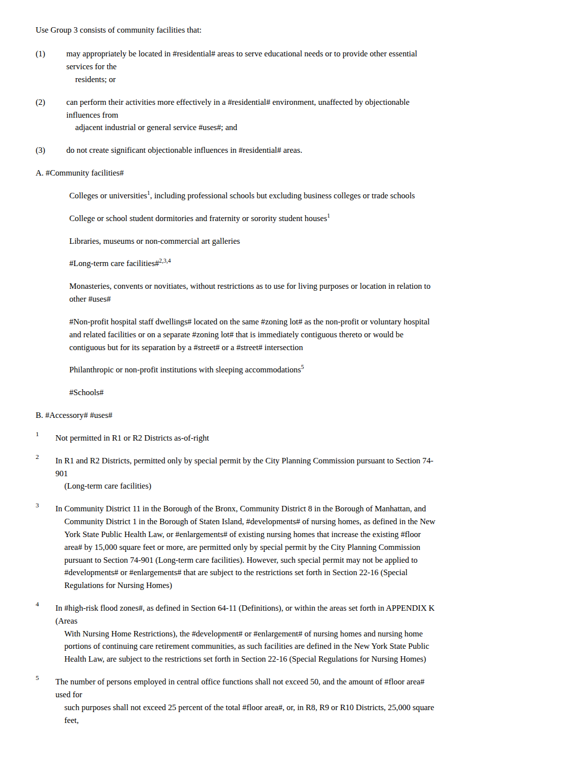Use Group 3 consists of community facilities that:
(1)
may appropriately be located in #residential# areas to serve educational needs or to provide other essential services for theresidents; or
(2)
can perform their activities more effectively in a #residential# environment, unaffected by objectionable influences fromadjacent industrial or general service #uses#; and
(3)
do not create significant objectionable influences in #residential# areas.
A. #Community facilities#
Colleges or universities1, including professional schools but excluding business colleges or trade schools
College or school student dormitories and fraternity or sorority student houses1
Libraries, museums or non-commercial art galleries
#Long-term care facilities#2,3,4
Monasteries, convents or novitiates, without restrictions as to use for living purposes or location in relation to other #uses#
#Non-profit hospital staff dwellings# located on the same #zoning lot# as the non-profit or voluntary hospital and related facilities or on a separate #zoning lot# that is immediately contiguous thereto or would be contiguous but for its separation by a #street# or a #street# intersection
Philanthropic or non-profit institutions with sleeping accommodations5
#Schools#
B. #Accessory# #uses#
1
Not permitted in R1 or R2 Districts as-of-right
2
In R1 and R2 Districts, permitted only by special permit by the City Planning Commission pursuant to Section 74-901(Long-term care facilities)
3
In Community District 11 in the Borough of the Bronx, Community District 8 in the Borough of Manhattan, andCommunity District 1 in the Borough of Staten Island, #developments# of nursing homes, as defined in the New York State Public Health Law, or #enlargements# of existing nursing homes that increase the existing #floor area# by 15,000 square feet or more, are permitted only by special permit by the City Planning Commission pursuant to Section 74-901 (Long-term care facilities). However, such special permit may not be applied to #developments# or #enlargements# that are subject to the restrictions set forth in Section 22-16 (Special Regulations for Nursing Homes)
4
In #high-risk flood zones#, as defined in Section 64-11 (Definitions), or within the areas set forth in APPENDIX K (AreasWith Nursing Home Restrictions), the #development# or #enlargement# of nursing homes and nursing home portions of continuing care retirement communities, as such facilities are defined in the New York State Public Health Law, are subject to the restrictions set forth in Section 22-16 (Special Regulations for Nursing Homes)
5
The number of persons employed in central office functions shall not exceed 50, and the amount of #floor area# used forsuch purposes shall not exceed 25 percent of the total #floor area#, or, in R8, R9 or R10 Districts, 25,000 square feet,